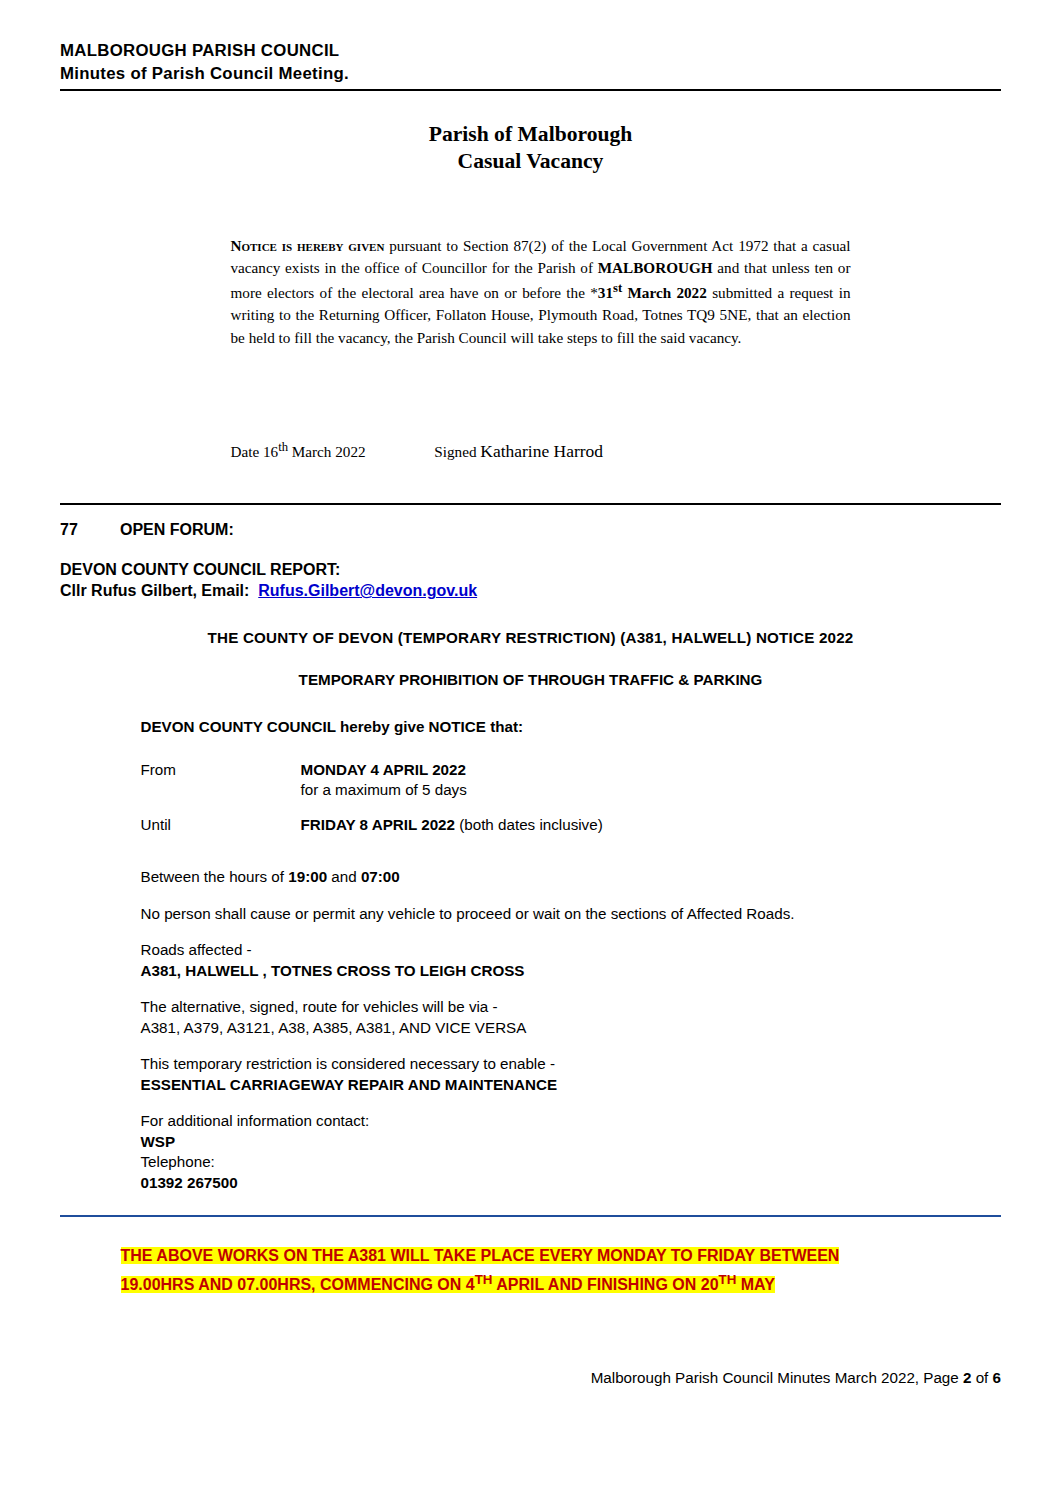MALBOROUGH PARISH COUNCIL
Minutes of Parish Council Meeting.
Parish of Malborough Casual Vacancy
Notice is hereby given pursuant to Section 87(2) of the Local Government Act 1972 that a casual vacancy exists in the office of Councillor for the Parish of MALBOROUGH and that unless ten or more electors of the electoral area have on or before the *31st March 2022 submitted a request in writing to the Returning Officer, Follaton House, Plymouth Road, Totnes TQ9 5NE, that an election be held to fill the vacancy, the Parish Council will take steps to fill the said vacancy.
Date 16th March 2022 Signed Katharine Harrod
77 OPEN FORUM:
DEVON COUNTY COUNCIL REPORT:
Cllr Rufus Gilbert, Email: Rufus.Gilbert@devon.gov.uk
THE COUNTY OF DEVON (TEMPORARY RESTRICTION) (A381, HALWELL) NOTICE 2022
TEMPORARY PROHIBITION OF THROUGH TRAFFIC & PARKING
DEVON COUNTY COUNCIL hereby give NOTICE that:
| From | MONDAY 4 APRIL 2022 for a maximum of 5 days |
| Until | FRIDAY 8 APRIL 2022 (both dates inclusive) |
Between the hours of 19:00 and 07:00
No person shall cause or permit any vehicle to proceed or wait on the sections of Affected Roads.
Roads affected -
A381, HALWELL , TOTNES CROSS TO LEIGH CROSS
The alternative, signed, route for vehicles will be via -
A381, A379, A3121, A38, A385, A381, AND VICE VERSA
This temporary restriction is considered necessary to enable -
ESSENTIAL CARRIAGEWAY REPAIR AND MAINTENANCE
For additional information contact:
WSP Telephone: 01392 267500
THE ABOVE WORKS ON THE A381 WILL TAKE PLACE EVERY MONDAY TO FRIDAY BETWEEN
19.00HRS AND 07.00HRS, COMMENCING ON 4TH APRIL AND FINISHING ON 20TH MAY
Malborough Parish Council Minutes March 2022, Page 2 of 6